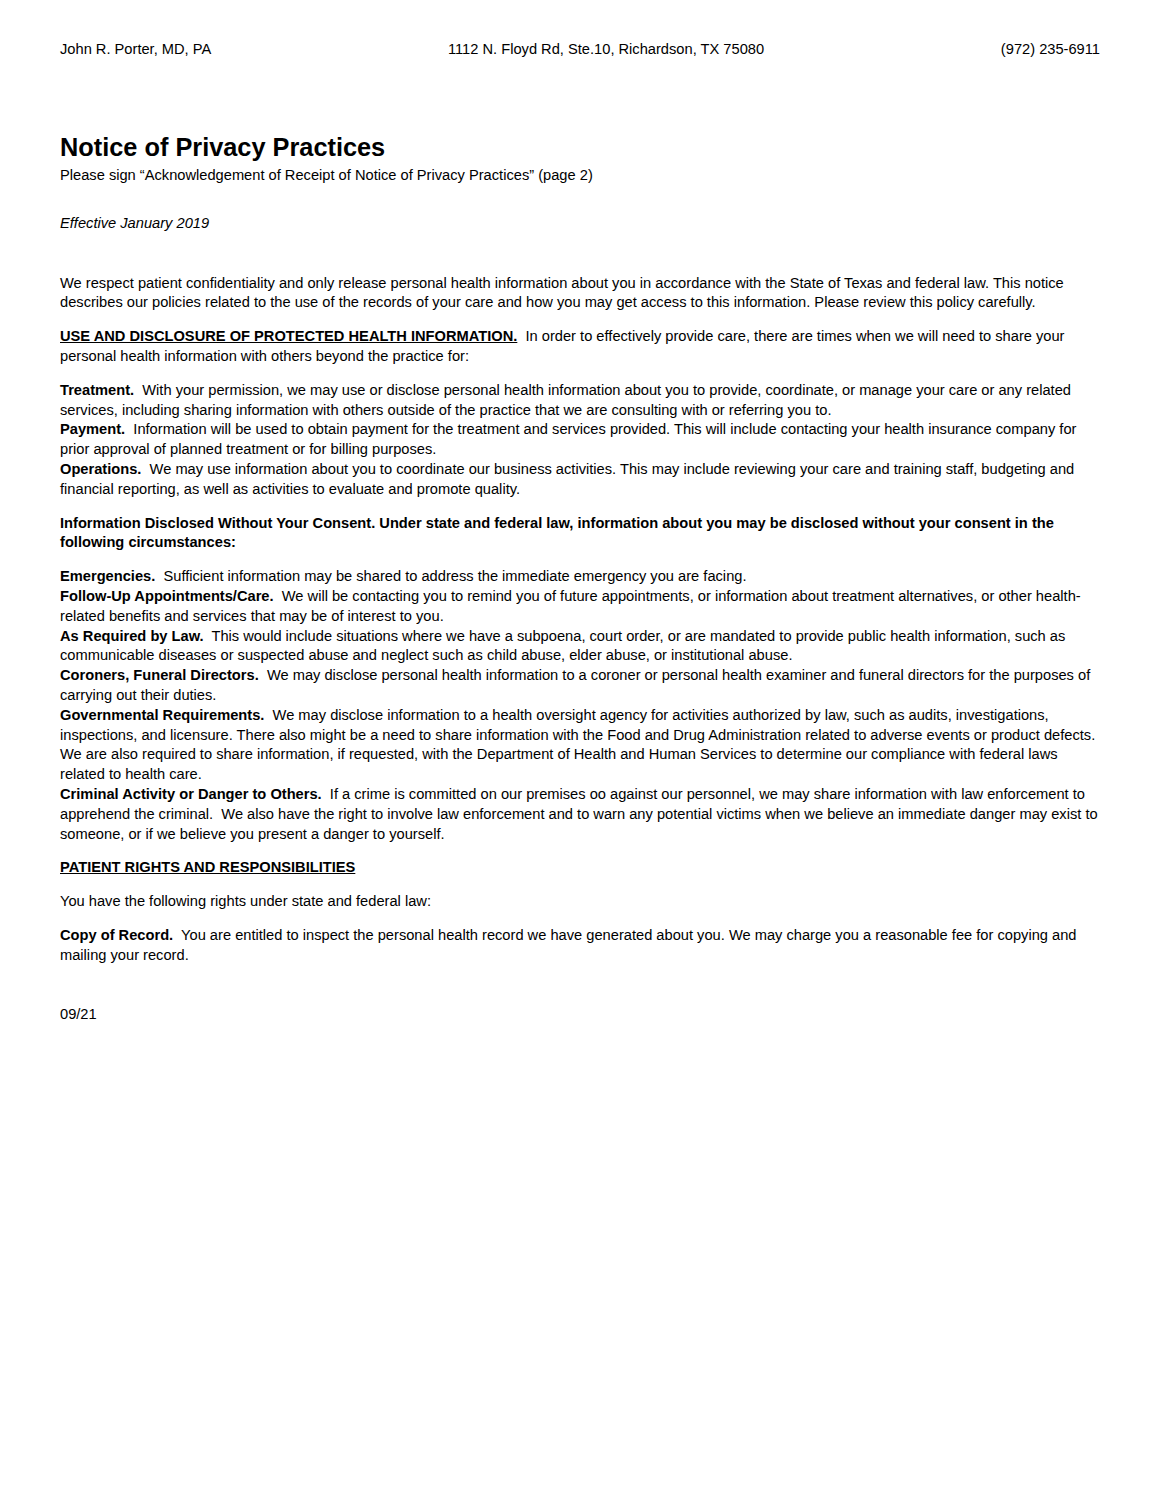John R. Porter, MD, PA 1112 N. Floyd Rd, Ste.10, Richardson, TX 75080 (972) 235-6911
Notice of Privacy Practices
Please sign “Acknowledgement of Receipt of Notice of Privacy Practices” (page 2)
Effective January 2019
We respect patient confidentiality and only release personal health information about you in accordance with the State of Texas and federal law. This notice describes our policies related to the use of the records of your care and how you may get access to this information. Please review this policy carefully.
USE AND DISCLOSURE OF PROTECTED HEALTH INFORMATION. In order to effectively provide care, there are times when we will need to share your personal health information with others beyond the practice for:
Treatment. With your permission, we may use or disclose personal health information about you to provide, coordinate, or manage your care or any related services, including sharing information with others outside of the practice that we are consulting with or referring you to.
Payment. Information will be used to obtain payment for the treatment and services provided. This will include contacting your health insurance company for prior approval of planned treatment or for billing purposes.
Operations. We may use information about you to coordinate our business activities. This may include reviewing your care and training staff, budgeting and financial reporting, as well as activities to evaluate and promote quality.
Information Disclosed Without Your Consent. Under state and federal law, information about you may be disclosed without your consent in the following circumstances:
Emergencies. Sufficient information may be shared to address the immediate emergency you are facing.
Follow-Up Appointments/Care. We will be contacting you to remind you of future appointments, or information about treatment alternatives, or other health-related benefits and services that may be of interest to you.
As Required by Law. This would include situations where we have a subpoena, court order, or are mandated to provide public health information, such as communicable diseases or suspected abuse and neglect such as child abuse, elder abuse, or institutional abuse.
Coroners, Funeral Directors. We may disclose personal health information to a coroner or personal health examiner and funeral directors for the purposes of carrying out their duties.
Governmental Requirements. We may disclose information to a health oversight agency for activities authorized by law, such as audits, investigations, inspections, and licensure. There also might be a need to share information with the Food and Drug Administration related to adverse events or product defects. We are also required to share information, if requested, with the Department of Health and Human Services to determine our compliance with federal laws related to health care.
Criminal Activity or Danger to Others. If a crime is committed on our premises oo against our personnel, we may share information with law enforcement to apprehend the criminal. We also have the right to involve law enforcement and to warn any potential victims when we believe an immediate danger may exist to someone, or if we believe you present a danger to yourself.
PATIENT RIGHTS AND RESPONSIBILITIES
You have the following rights under state and federal law:
Copy of Record. You are entitled to inspect the personal health record we have generated about you. We may charge you a reasonable fee for copying and mailing your record.
09/21